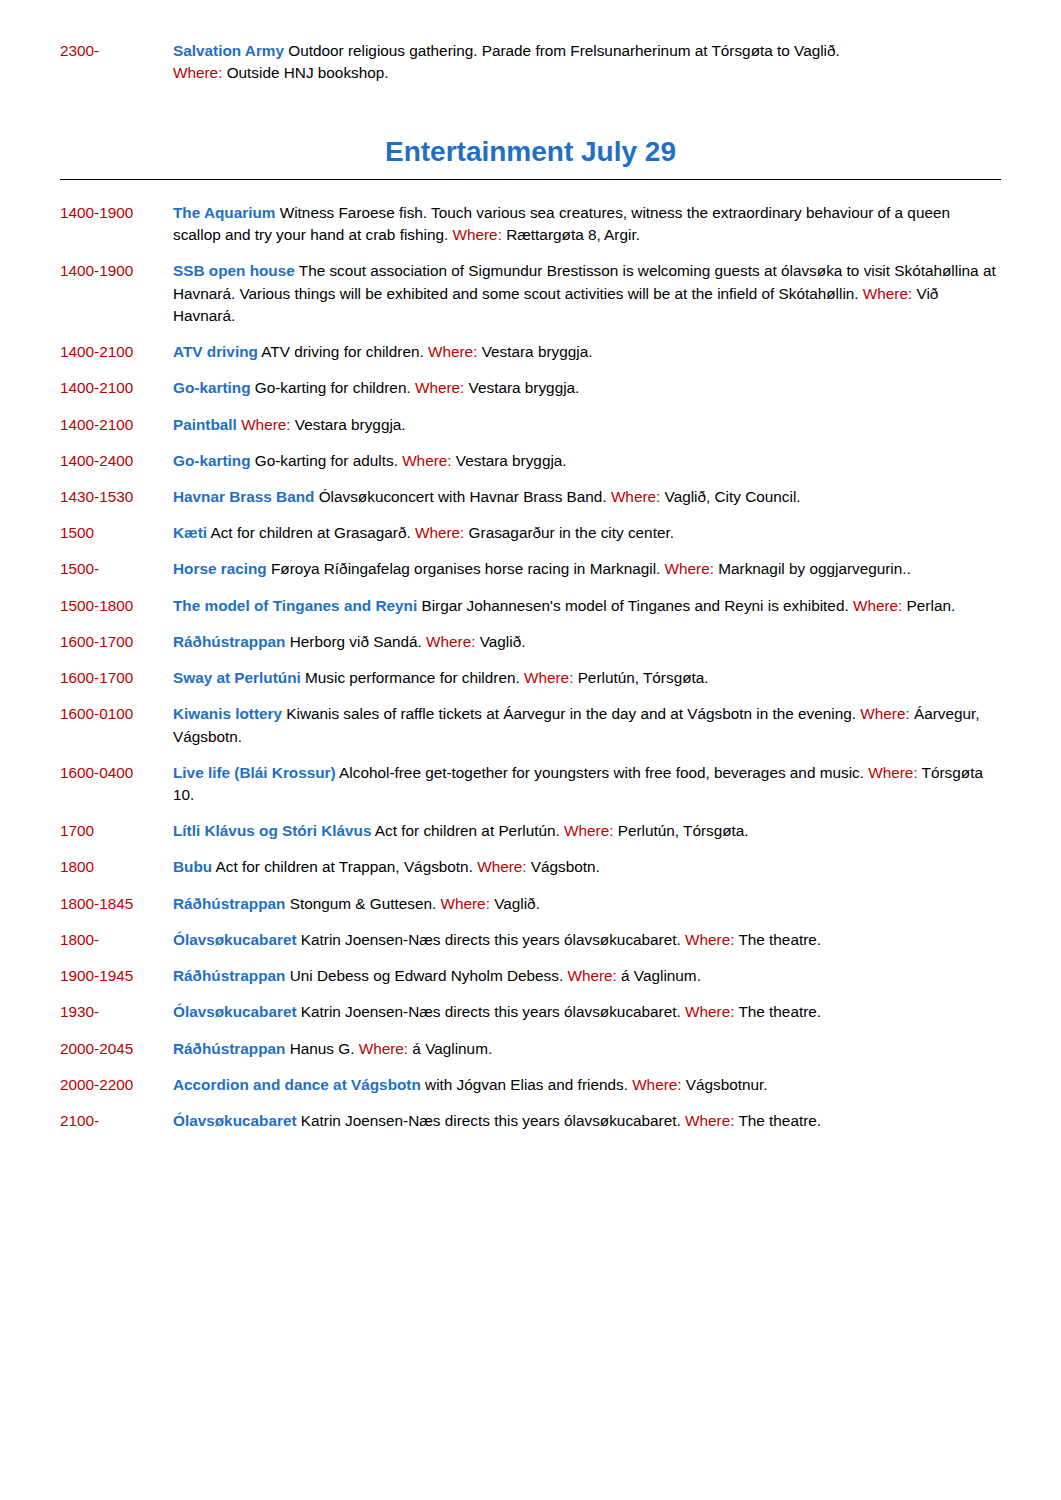2300-
Salvation Army Outdoor religious gathering. Parade from Frelsunarherinum at Tórsgøta to Vaglið.
Where: Outside HNJ bookshop.
Entertainment July 29
1400-1900
The Aquarium Witness Faroese fish. Touch various sea creatures, witness the extraordinary behaviour of a queen scallop and try your hand at crab fishing. Where: Rættargøta 8, Argir.
1400-1900
SSB open house The scout association of Sigmundur Brestisson is welcoming guests at ólavsøka to visit Skótahøllina at Havnará. Various things will be exhibited and some scout activities will be at the infield of Skótahøllin. Where: Við Havnará.
1400-2100
ATV driving ATV driving for children. Where: Vestara bryggja.
1400-2100
Go-karting Go-karting for children. Where: Vestara bryggja.
1400-2100
Paintball Where: Vestara bryggja.
1400-2400
Go-karting Go-karting for adults. Where: Vestara bryggja.
1430-1530
Havnar Brass Band Ólavsøkuconcert with Havnar Brass Band. Where: Vaglið, City Council.
1500
Kæti Act for children at Grasagarð. Where: Grasagarður in the city center.
1500-
Horse racing Føroya Ríðingafelag organises horse racing in Marknagil. Where: Marknagil by oggjarvegurin..
1500-1800
The model of Tinganes and Reyni Birgar Johannesen's model of Tinganes and Reyni is exhibited. Where: Perlan.
1600-1700
Ráðhústrappan Herborg við Sandá. Where: Vaglið.
1600-1700
Sway at Perlutúni Music performance for children. Where: Perlutún, Tórsgøta.
1600-0100
Kiwanis lottery Kiwanis sales of raffle tickets at Áarvegur in the day and at Vágsbotn in the evening. Where: Áarvegur, Vágsbotn.
1600-0400
Live life (Blái Krossur) Alcohol-free get-together for youngsters with free food, beverages and music. Where: Tórsgøta 10.
1700
Lítli Klávus og Stóri Klávus Act for children at Perlutún. Where: Perlutún, Tórsgøta.
1800
Bubu Act for children at Trappan, Vágsbotn. Where: Vágsbotn.
1800-1845
Ráðhústrappan Stongum & Guttesen. Where: Vaglið.
1800-
Ólavsøkucabaret Katrin Joensen-Næs directs this years ólavsøkucabaret. Where: The theatre.
1900-1945
Ráðhústrappan Uni Debess og Edward Nyholm Debess. Where: á Vaglinum.
1930-
Ólavsøkucabaret Katrin Joensen-Næs directs this years ólavsøkucabaret. Where: The theatre.
2000-2045
Ráðhústrappan Hanus G. Where: á Vaglinum.
2000-2200
Accordion and dance at Vágsbotn with Jógvan Elias and friends. Where: Vágsbotnur.
2100-
Ólavsøkucabaret Katrin Joensen-Næs directs this years ólavsøkucabaret. Where: The theatre.